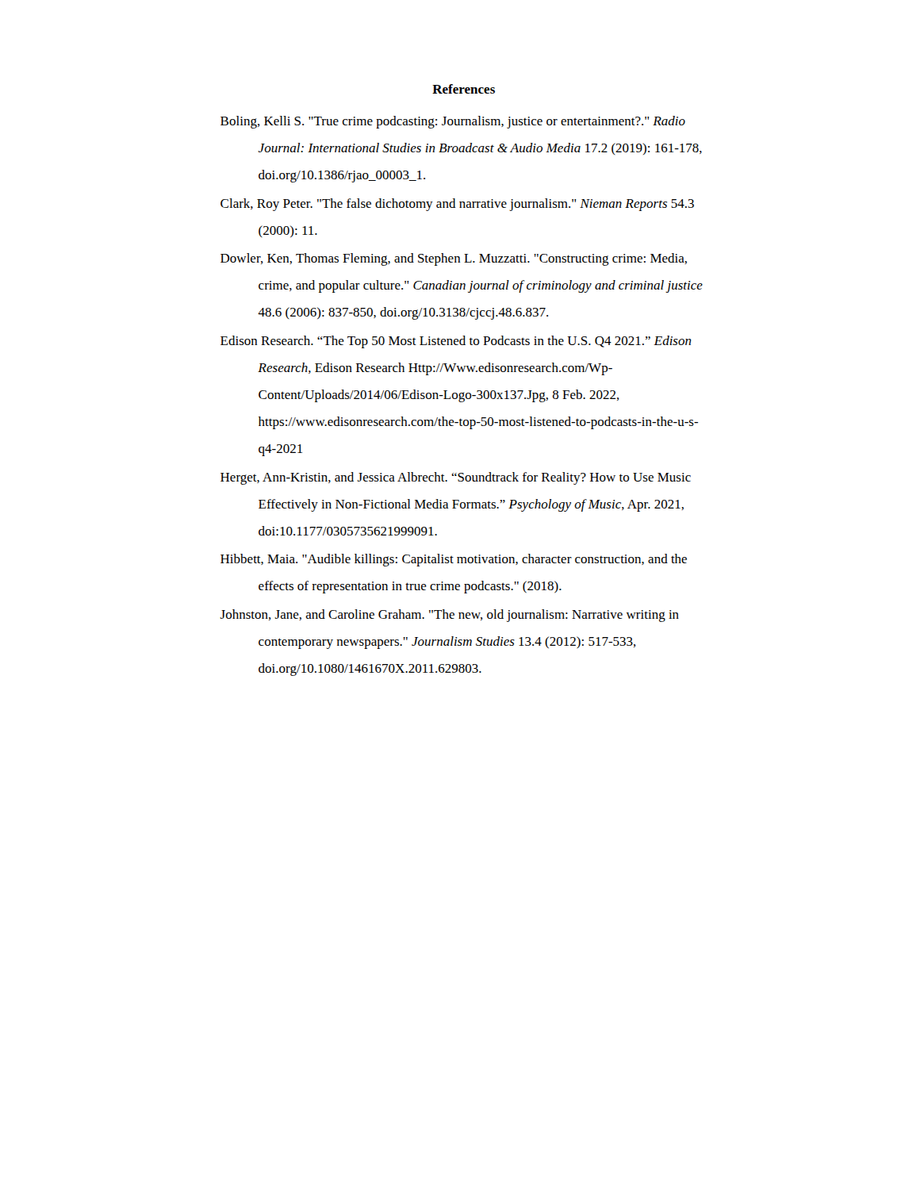References
Boling, Kelli S. "True crime podcasting: Journalism, justice or entertainment?." Radio Journal: International Studies in Broadcast & Audio Media 17.2 (2019): 161-178, doi.org/10.1386/rjao_00003_1.
Clark, Roy Peter. "The false dichotomy and narrative journalism." Nieman Reports 54.3 (2000): 11.
Dowler, Ken, Thomas Fleming, and Stephen L. Muzzatti. "Constructing crime: Media, crime, and popular culture." Canadian journal of criminology and criminal justice 48.6 (2006): 837-850, doi.org/10.3138/cjccj.48.6.837.
Edison Research. “The Top 50 Most Listened to Podcasts in the U.S. Q4 2021.” Edison Research, Edison Research Http://Www.edisonresearch.com/Wp-Content/Uploads/2014/06/Edison-Logo-300x137.Jpg, 8 Feb. 2022, https://www.edisonresearch.com/the-top-50-most-listened-to-podcasts-in-the-u-s-q4-2021
Herget, Ann-Kristin, and Jessica Albrecht. “Soundtrack for Reality? How to Use Music Effectively in Non-Fictional Media Formats.” Psychology of Music, Apr. 2021, doi:10.1177/0305735621999091.
Hibbett, Maia. "Audible killings: Capitalist motivation, character construction, and the effects of representation in true crime podcasts." (2018).
Johnston, Jane, and Caroline Graham. "The new, old journalism: Narrative writing in contemporary newspapers." Journalism Studies 13.4 (2012): 517-533, doi.org/10.1080/1461670X.2011.629803.